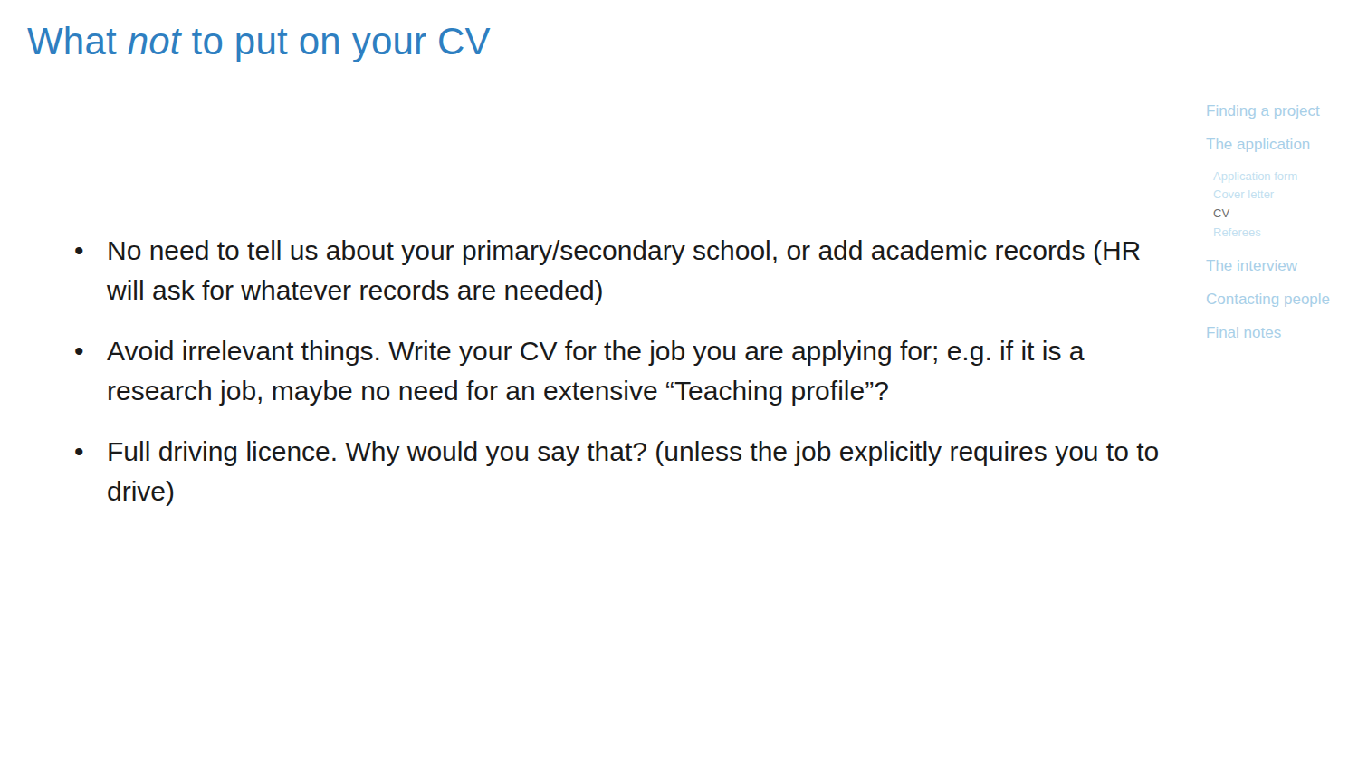What not to put on your CV
Finding a project
The application
Application form
Cover letter
CV
Referees
The interview
Contacting people
Final notes
No need to tell us about your primary/secondary school, or add academic records (HR will ask for whatever records are needed)
Avoid irrelevant things. Write your CV for the job you are applying for; e.g. if it is a research job, maybe no need for an extensive “Teaching profile”?
Full driving licence. Why would you say that? (unless the job explicitly requires you to to drive)